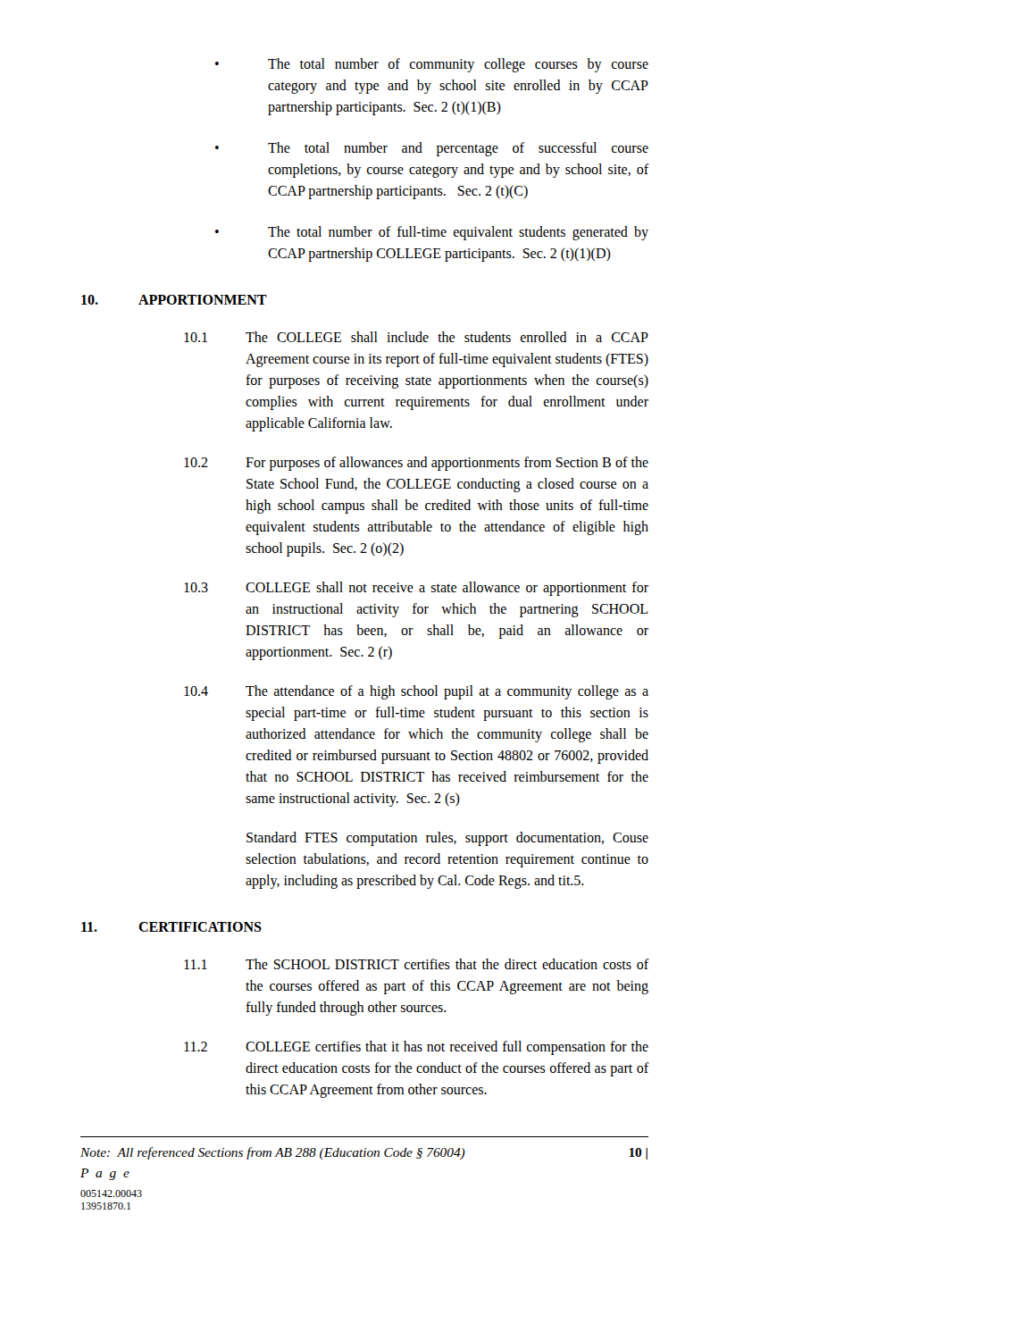The total number of community college courses by course category and type and by school site enrolled in by CCAP partnership participants. Sec. 2 (t)(1)(B)
The total number and percentage of successful course completions, by course category and type and by school site, of CCAP partnership participants. Sec. 2 (t)(C)
The total number of full-time equivalent students generated by CCAP partnership COLLEGE participants. Sec. 2 (t)(1)(D)
10. Apportionment
10.1
The COLLEGE shall include the students enrolled in a CCAP Agreement course in its report of full-time equivalent students (FTES) for purposes of receiving state apportionments when the course(s) complies with current requirements for dual enrollment under applicable California law.
10.2
For purposes of allowances and apportionments from Section B of the State School Fund, the COLLEGE conducting a closed course on a high school campus shall be credited with those units of full-time equivalent students attributable to the attendance of eligible high school pupils. Sec. 2 (o)(2)
10.3
COLLEGE shall not receive a state allowance or apportionment for an instructional activity for which the partnering SCHOOL DISTRICT has been, or shall be, paid an allowance or apportionment. Sec. 2 (r)
10.4
The attendance of a high school pupil at a community college as a special part-time or full-time student pursuant to this section is authorized attendance for which the community college shall be credited or reimbursed pursuant to Section 48802 or 76002, provided that no SCHOOL DISTRICT has received reimbursement for the same instructional activity. Sec. 2 (s)
Standard FTES computation rules, support documentation, Couse selection tabulations, and record retention requirement continue to apply, including as prescribed by Cal. Code Regs. and tit.5.
11. Certifications
11.1
The SCHOOL DISTRICT certifies that the direct education costs of the courses offered as part of this CCAP Agreement are not being fully funded through other sources.
11.2
COLLEGE certifies that it has not received full compensation for the direct education costs for the conduct of the courses offered as part of this CCAP Agreement from other sources.
Note: All referenced Sections from AB 288 (Education Code § 76004) 10 |
P a g e
005142.00043
13951870.1